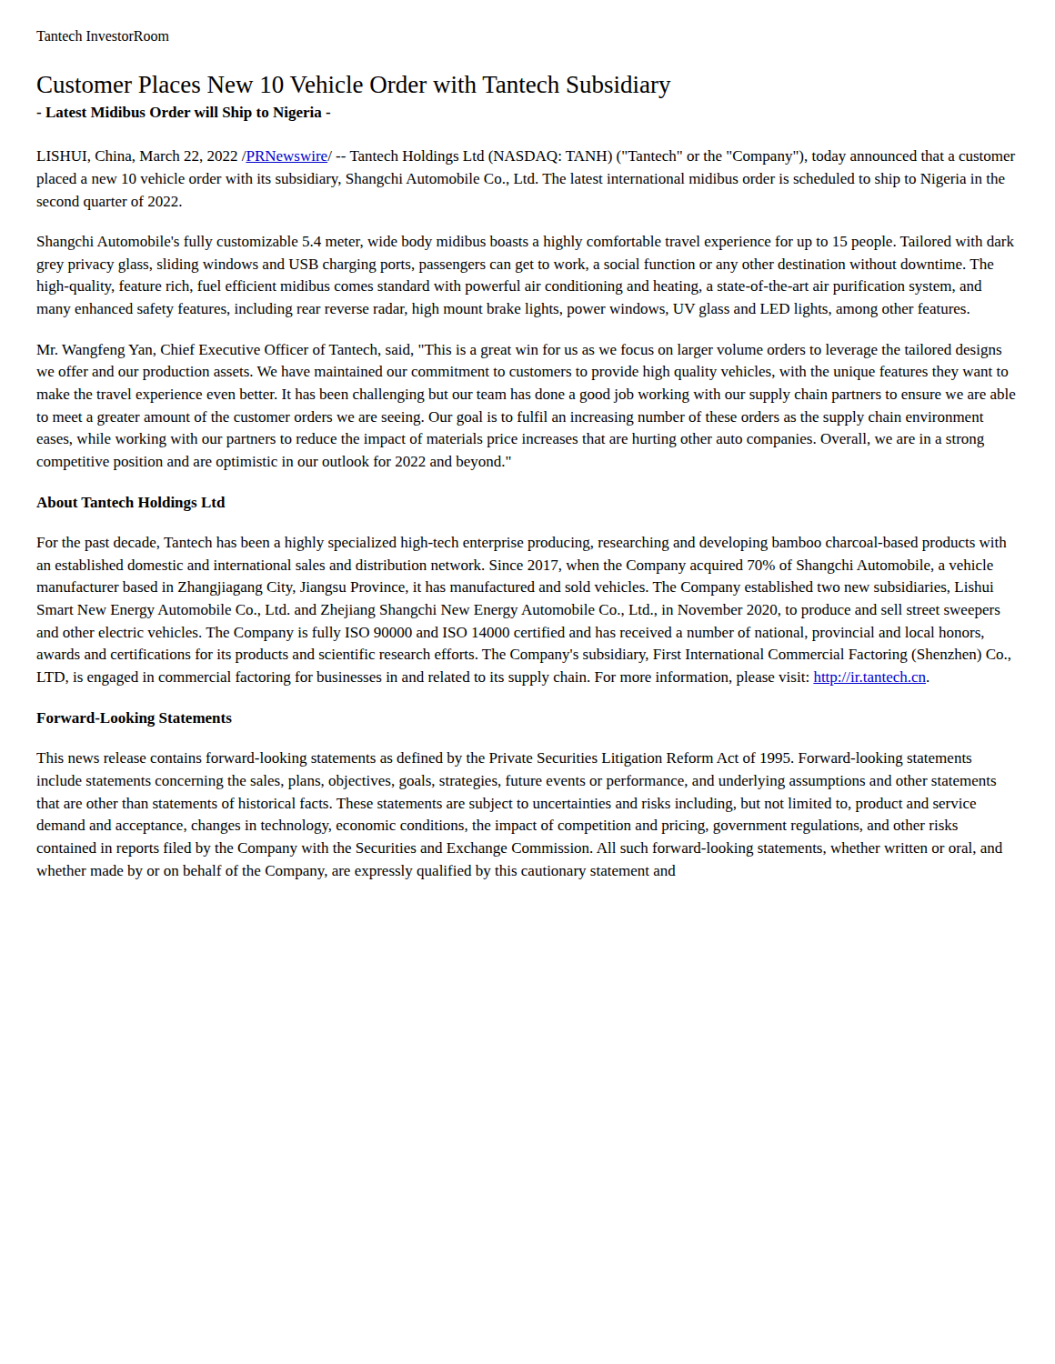Tantech InvestorRoom
Customer Places New 10 Vehicle Order with Tantech Subsidiary
- Latest Midibus Order will Ship to Nigeria -
LISHUI, China, March 22, 2022 /PRNewswire/ -- Tantech Holdings Ltd (NASDAQ: TANH) ("Tantech" or the "Company"), today announced that a customer placed a new 10 vehicle order with its subsidiary, Shangchi Automobile Co., Ltd. The latest international midibus order is scheduled to ship to Nigeria in the second quarter of 2022.
Shangchi Automobile's fully customizable 5.4 meter, wide body midibus boasts a highly comfortable travel experience for up to 15 people. Tailored with dark grey privacy glass, sliding windows and USB charging ports, passengers can get to work, a social function or any other destination without downtime. The high-quality, feature rich, fuel efficient midibus comes standard with powerful air conditioning and heating, a state-of-the-art air purification system, and many enhanced safety features, including rear reverse radar, high mount brake lights, power windows, UV glass and LED lights, among other features.
Mr. Wangfeng Yan, Chief Executive Officer of Tantech, said, "This is a great win for us as we focus on larger volume orders to leverage the tailored designs we offer and our production assets. We have maintained our commitment to customers to provide high quality vehicles, with the unique features they want to make the travel experience even better. It has been challenging but our team has done a good job working with our supply chain partners to ensure we are able to meet a greater amount of the customer orders we are seeing. Our goal is to fulfil an increasing number of these orders as the supply chain environment eases, while working with our partners to reduce the impact of materials price increases that are hurting other auto companies. Overall, we are in a strong competitive position and are optimistic in our outlook for 2022 and beyond."
About Tantech Holdings Ltd
For the past decade, Tantech has been a highly specialized high-tech enterprise producing, researching and developing bamboo charcoal-based products with an established domestic and international sales and distribution network. Since 2017, when the Company acquired 70% of Shangchi Automobile, a vehicle manufacturer based in Zhangjiagang City, Jiangsu Province, it has manufactured and sold vehicles. The Company established two new subsidiaries, Lishui Smart New Energy Automobile Co., Ltd. and Zhejiang Shangchi New Energy Automobile Co., Ltd., in November 2020, to produce and sell street sweepers and other electric vehicles. The Company is fully ISO 90000 and ISO 14000 certified and has received a number of national, provincial and local honors, awards and certifications for its products and scientific research efforts. The Company's subsidiary, First International Commercial Factoring (Shenzhen) Co., LTD, is engaged in commercial factoring for businesses in and related to its supply chain. For more information, please visit: http://ir.tantech.cn.
Forward-Looking Statements
This news release contains forward-looking statements as defined by the Private Securities Litigation Reform Act of 1995. Forward-looking statements include statements concerning the sales, plans, objectives, goals, strategies, future events or performance, and underlying assumptions and other statements that are other than statements of historical facts. These statements are subject to uncertainties and risks including, but not limited to, product and service demand and acceptance, changes in technology, economic conditions, the impact of competition and pricing, government regulations, and other risks contained in reports filed by the Company with the Securities and Exchange Commission. All such forward-looking statements, whether written or oral, and whether made by or on behalf of the Company, are expressly qualified by this cautionary statement and